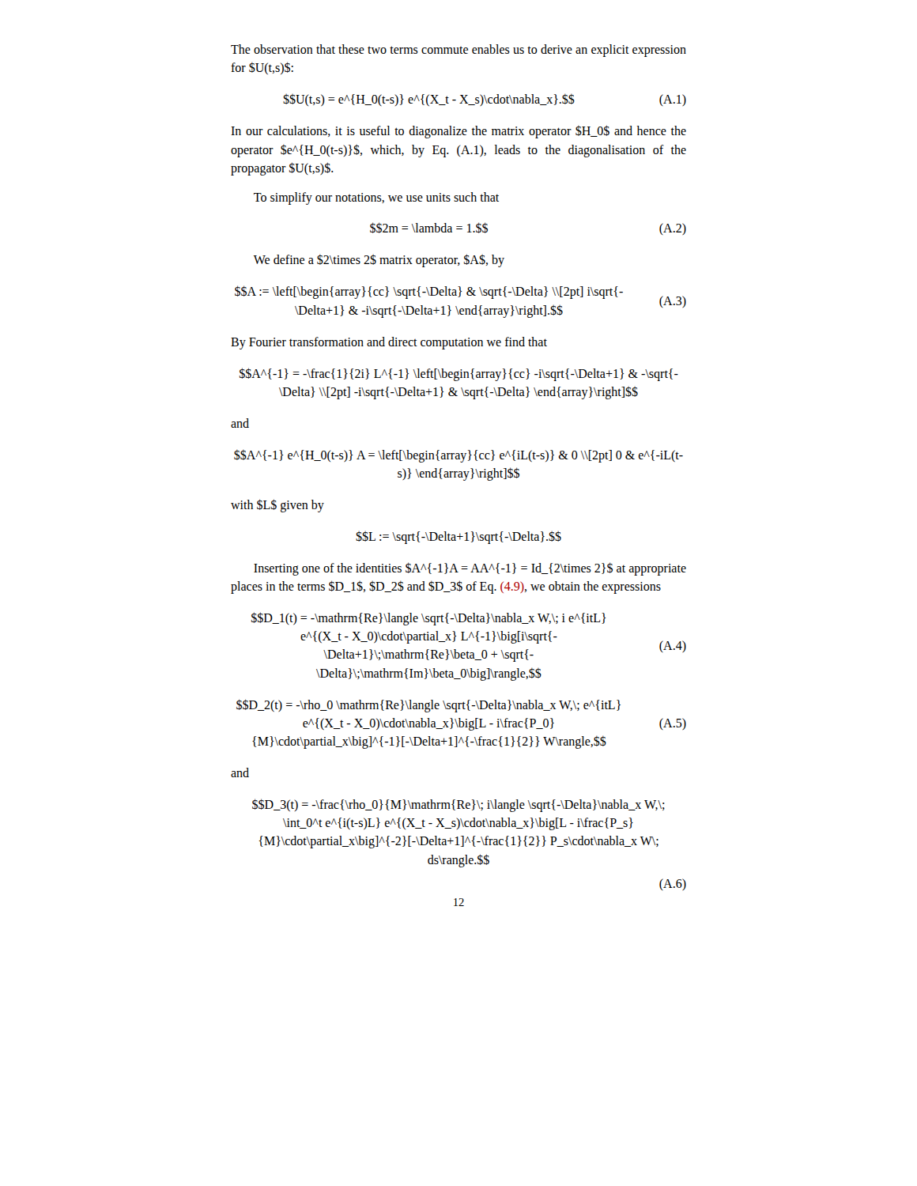The observation that these two terms commute enables us to derive an explicit expression for $U(t,s)$:
$$U(t,s) = e^{H_0(t-s)} e^{(X_t - X_s)\cdot\nabla_x}.$$
(A.1)
In our calculations, it is useful to diagonalize the matrix operator $H_0$ and hence the operator $e^{H_0(t-s)}$, which, by Eq. (A.1), leads to the diagonalisation of the propagator $U(t,s)$.
To simplify our notations, we use units such that
$$2m = \lambda = 1.$$
(A.2)
We define a $2\times 2$ matrix operator, $A$, by
$$A := \left[\begin{array}{cc} \sqrt{-\Delta} & \sqrt{-\Delta} \\[2pt] i\sqrt{-\Delta+1} & -i\sqrt{-\Delta+1} \end{array}\right].$$
(A.3)
By Fourier transformation and direct computation we find that
$$A^{-1} = -\frac{1}{2i} L^{-1} \left[\begin{array}{cc} -i\sqrt{-\Delta+1} & -\sqrt{-\Delta} \\[2pt] -i\sqrt{-\Delta+1} & \sqrt{-\Delta} \end{array}\right]$$
and
$$A^{-1} e^{H_0(t-s)} A = \left[\begin{array}{cc} e^{iL(t-s)} & 0 \\[2pt] 0 & e^{-iL(t-s)} \end{array}\right]$$
with $L$ given by
$$L := \sqrt{-\Delta+1}\sqrt{-\Delta}.$$
Inserting one of the identities $A^{-1}A = AA^{-1} = Id_{2\times 2}$ at appropriate places in the terms $D_1$, $D_2$ and $D_3$ of Eq. (4.9), we obtain the expressions
$$D_1(t) = -\mathrm{Re}\langle \sqrt{-\Delta}\nabla_x W,\; i e^{itL} e^{(X_t - X_0)\cdot\partial_x} L^{-1}\big[i\sqrt{-\Delta+1}\;\mathrm{Re}\beta_0 + \sqrt{-\Delta}\;\mathrm{Im}\beta_0\big]\rangle,$$
(A.4)
$$D_2(t) = -\rho_0 \mathrm{Re}\langle \sqrt{-\Delta}\nabla_x W,\; e^{itL} e^{(X_t - X_0)\cdot\nabla_x}\big[L - i\frac{P_0}{M}\cdot\partial_x\big]^{-1}[-\Delta+1]^{-\frac{1}{2}} W\rangle,$$
(A.5)
and
$$D_3(t) = -\frac{\rho_0}{M}\mathrm{Re}\; i\langle \sqrt{-\Delta}\nabla_x W,\; \int_0^t e^{i(t-s)L} e^{(X_t - X_s)\cdot\nabla_x}\big[L - i\frac{P_s}{M}\cdot\partial_x\big]^{-2}[-\Delta+1]^{-\frac{1}{2}} P_s\cdot\nabla_x W\; ds\rangle.$$
(A.6)
12